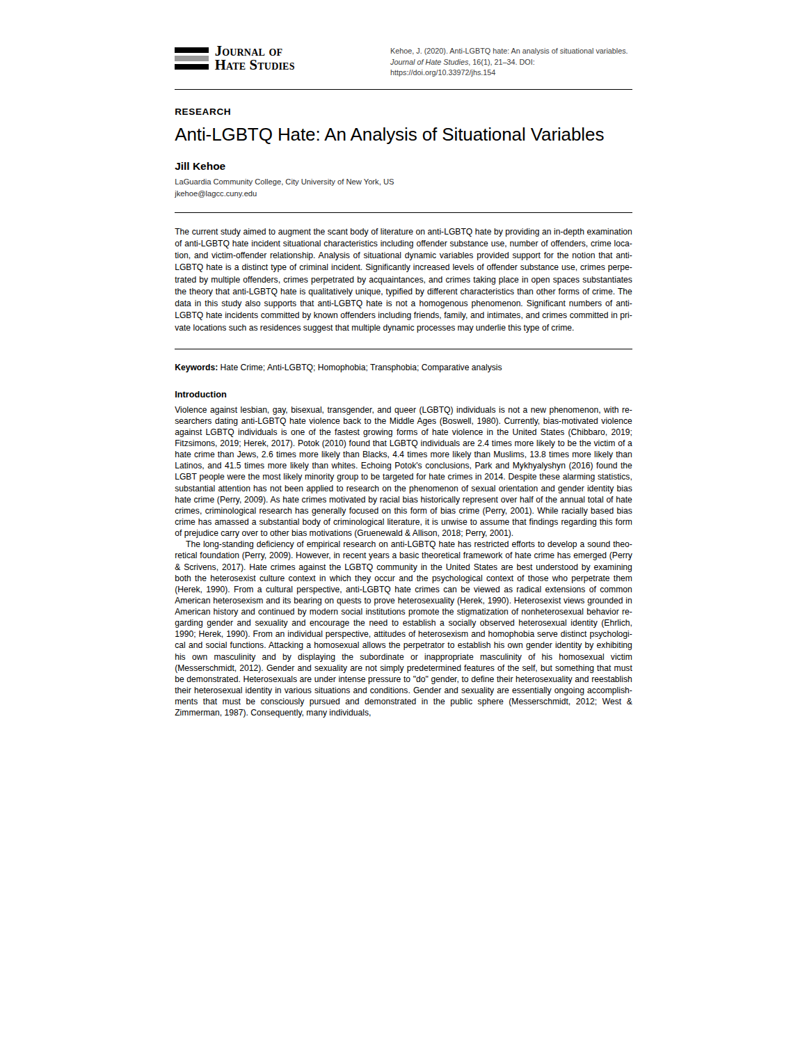Journal of
Hate Studies
Kehoe, J. (2020). Anti-LGBTQ hate: An analysis of situational variables. Journal of Hate Studies, 16(1), 21–34. DOI: https://doi.org/10.33972/jhs.154
RESEARCH
Anti-LGBTQ Hate: An Analysis of Situational Variables
Jill Kehoe
LaGuardia Community College, City University of New York, US
jkehoe@lagcc.cuny.edu
The current study aimed to augment the scant body of literature on anti-LGBTQ hate by providing an in-depth examination of anti-LGBTQ hate incident situational characteristics including offender substance use, number of offenders, crime location, and victim-offender relationship. Analysis of situational dynamic variables provided support for the notion that anti-LGBTQ hate is a distinct type of criminal incident. Significantly increased levels of offender substance use, crimes perpetrated by multiple offenders, crimes perpetrated by acquaintances, and crimes taking place in open spaces substantiates the theory that anti-LGBTQ hate is qualitatively unique, typified by different characteristics than other forms of crime. The data in this study also supports that anti-LGBTQ hate is not a homogenous phenomenon. Significant numbers of anti-LGBTQ hate incidents committed by known offenders including friends, family, and intimates, and crimes committed in private locations such as residences suggest that multiple dynamic processes may underlie this type of crime.
Keywords: Hate Crime; Anti-LGBTQ; Homophobia; Transphobia; Comparative analysis
Introduction
Violence against lesbian, gay, bisexual, transgender, and queer (LGBTQ) individuals is not a new phenomenon, with researchers dating anti-LGBTQ hate violence back to the Middle Ages (Boswell, 1980). Currently, bias-motivated violence against LGBTQ individuals is one of the fastest growing forms of hate violence in the United States (Chibbaro, 2019; Fitzsimons, 2019; Herek, 2017). Potok (2010) found that LGBTQ individuals are 2.4 times more likely to be the victim of a hate crime than Jews, 2.6 times more likely than Blacks, 4.4 times more likely than Muslims, 13.8 times more likely than Latinos, and 41.5 times more likely than whites. Echoing Potok's conclusions, Park and Mykhyalyshyn (2016) found the LGBT people were the most likely minority group to be targeted for hate crimes in 2014. Despite these alarming statistics, substantial attention has not been applied to research on the phenomenon of sexual orientation and gender identity bias hate crime (Perry, 2009). As hate crimes motivated by racial bias historically represent over half of the annual total of hate crimes, criminological research has generally focused on this form of bias crime (Perry, 2001). While racially based bias crime has amassed a substantial body of criminological literature, it is unwise to assume that findings regarding this form of prejudice carry over to other bias motivations (Gruenewald & Allison, 2018; Perry, 2001).
The long-standing deficiency of empirical research on anti-LGBTQ hate has restricted efforts to develop a sound theoretical foundation (Perry, 2009). However, in recent years a basic theoretical framework of hate crime has emerged (Perry & Scrivens, 2017). Hate crimes against the LGBTQ community in the United States are best understood by examining both the heterosexist culture context in which they occur and the psychological context of those who perpetrate them (Herek, 1990). From a cultural perspective, anti-LGBTQ hate crimes can be viewed as radical extensions of common American heterosexism and its bearing on quests to prove heterosexuality (Herek, 1990). Heterosexist views grounded in American history and continued by modern social institutions promote the stigmatization of nonheterosexual behavior regarding gender and sexuality and encourage the need to establish a socially observed heterosexual identity (Ehrlich, 1990; Herek, 1990). From an individual perspective, attitudes of heterosexism and homophobia serve distinct psychological and social functions. Attacking a homosexual allows the perpetrator to establish his own gender identity by exhibiting his own masculinity and by displaying the subordinate or inappropriate masculinity of his homosexual victim (Messerschmidt, 2012). Gender and sexuality are not simply predetermined features of the self, but something that must be demonstrated. Heterosexuals are under intense pressure to "do" gender, to define their heterosexuality and reestablish their heterosexual identity in various situations and conditions. Gender and sexuality are essentially ongoing accomplishments that must be consciously pursued and demonstrated in the public sphere (Messerschmidt, 2012; West & Zimmerman, 1987). Consequently, many individuals,